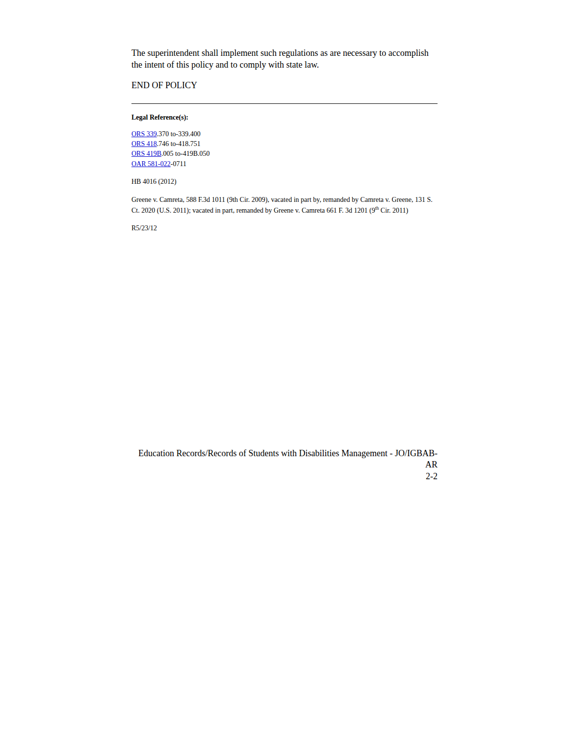The superintendent shall implement such regulations as are necessary to accomplish the intent of this policy and to comply with state law.
END OF POLICY
Legal Reference(s):
ORS 339.370 to-339.400
ORS 418.746 to-418.751
ORS 419B.005 to-419B.050
OAR 581-022-0711
HB 4016 (2012)
Greene v. Camreta, 588 F.3d 1011 (9th Cir. 2009), vacated in part by, remanded by Camreta v. Greene, 131 S. Ct. 2020 (U.S. 2011); vacated in part, remanded by Greene v. Camreta 661 F. 3d 1201 (9th Cir. 2011)
R5/23/12
Education Records/Records of Students with Disabilities Management - JO/IGBAB-AR
2-2